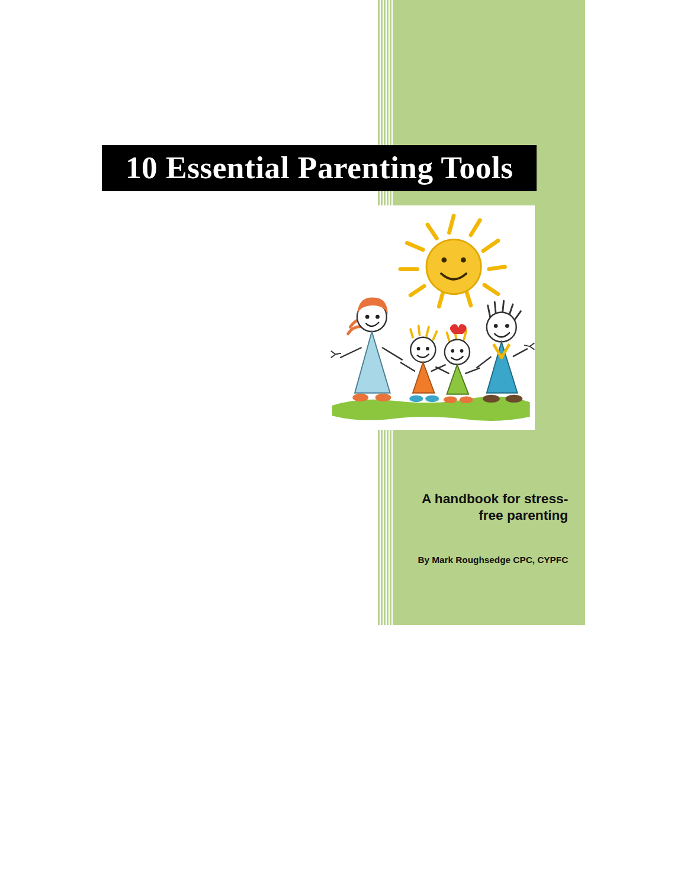10 Essential Parenting Tools
A handbook for stress-free parenting
By Mark Roughsedge CPC, CYPFC